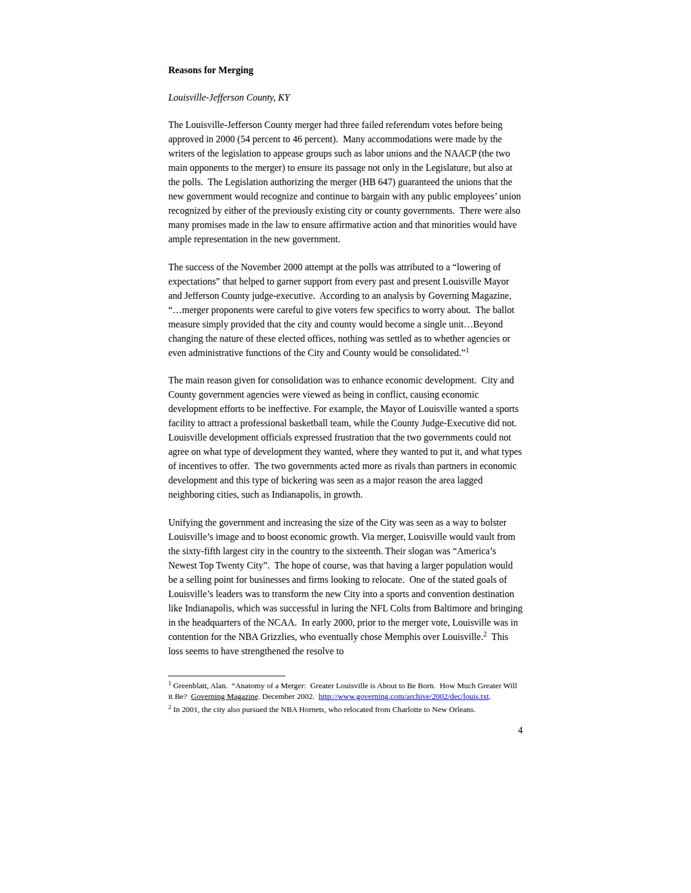Reasons for Merging
Louisville-Jefferson County, KY
The Louisville-Jefferson County merger had three failed referendum votes before being approved in 2000 (54 percent to 46 percent). Many accommodations were made by the writers of the legislation to appease groups such as labor unions and the NAACP (the two main opponents to the merger) to ensure its passage not only in the Legislature, but also at the polls. The Legislation authorizing the merger (HB 647) guaranteed the unions that the new government would recognize and continue to bargain with any public employees’ union recognized by either of the previously existing city or county governments. There were also many promises made in the law to ensure affirmative action and that minorities would have ample representation in the new government.
The success of the November 2000 attempt at the polls was attributed to a “lowering of expectations” that helped to garner support from every past and present Louisville Mayor and Jefferson County judge-executive. According to an analysis by Governing Magazine, “…merger proponents were careful to give voters few specifics to worry about. The ballot measure simply provided that the city and county would become a single unit…Beyond changing the nature of these elected offices, nothing was settled as to whether agencies or even administrative functions of the City and County would be consolidated.”1
The main reason given for consolidation was to enhance economic development. City and County government agencies were viewed as being in conflict, causing economic development efforts to be ineffective. For example, the Mayor of Louisville wanted a sports facility to attract a professional basketball team, while the County Judge-Executive did not. Louisville development officials expressed frustration that the two governments could not agree on what type of development they wanted, where they wanted to put it, and what types of incentives to offer. The two governments acted more as rivals than partners in economic development and this type of bickering was seen as a major reason the area lagged neighboring cities, such as Indianapolis, in growth.
Unifying the government and increasing the size of the City was seen as a way to bolster Louisville’s image and to boost economic growth. Via merger, Louisville would vault from the sixty-fifth largest city in the country to the sixteenth. Their slogan was “America’s Newest Top Twenty City”. The hope of course, was that having a larger population would be a selling point for businesses and firms looking to relocate. One of the stated goals of Louisville’s leaders was to transform the new City into a sports and convention destination like Indianapolis, which was successful in luring the NFL Colts from Baltimore and bringing in the headquarters of the NCAA. In early 2000, prior to the merger vote, Louisville was in contention for the NBA Grizzlies, who eventually chose Memphis over Louisville.2 This loss seems to have strengthened the resolve to
1 Greenblatt, Alan. “Anatomy of a Merger: Greater Louisville is About to Be Born. How Much Greater Will it Be? Governing Magazine. December 2002. http://www.governing.com/archive/2002/dec/louis.txt.
2 In 2001, the city also pursued the NBA Hornets, who relocated from Charlotte to New Orleans.
4